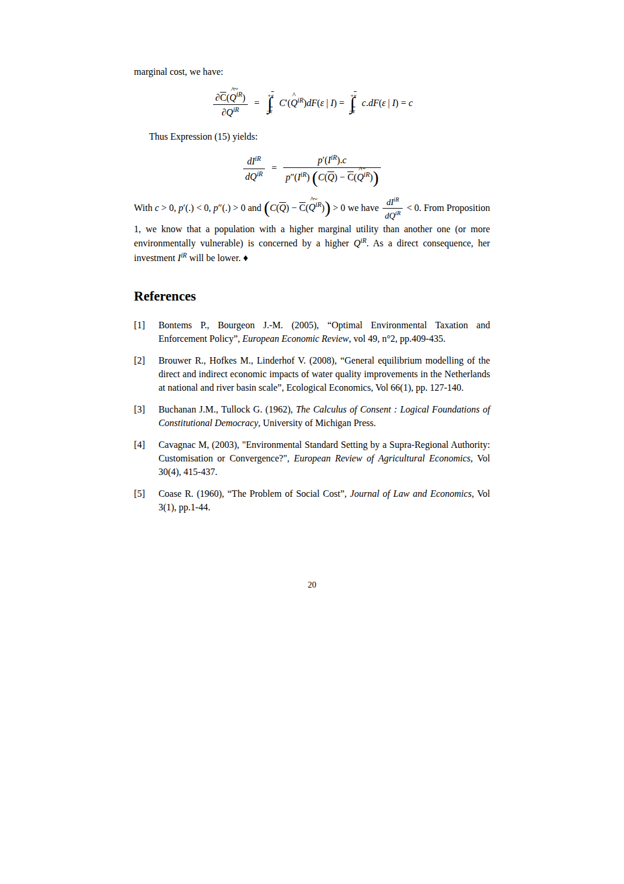marginal cost, we have:
∂C(~^Q iR) ∂QiR = ∫+ε−ε C′(^Q iR)dF(ε | I) = ∫+ε−ε c.dF(ε | I) = c
Thus Expression (15) yields:
dI iR dQ iR = p′(IiR).c p″(IiR) (C(Q) − C(~^Q iR))
With c > 0, p′(.) < 0, p″(.) > 0 and (C(Q) − C(~^Q iR)) > 0 we have dI iR dQ iR < 0. From Proposition 1, we know that a population with a higher marginal utility than another one (or more environmentally vulnerable) is concerned by a higher QiR. As a direct consequence, her investment IiR will be lower. ♦
References
[1] Bontems P., Bourgeon J.-M. (2005), “Optimal Environmental Taxation and Enforcement Policy”, European Economic Review, vol 49, n°2, pp.409-435.
[2] Brouwer R., Hofkes M., Linderhof V. (2008), “General equilibrium modelling of the direct and indirect economic impacts of water quality improvements in the Netherlands at national and river basin scale”, Ecological Economics, Vol 66(1), pp. 127-140.
[3] Buchanan J.M., Tullock G. (1962), The Calculus of Consent : Logical Foundations of Constitutional Democracy, University of Michigan Press.
[4] Cavagnac M, (2003), "Environmental Standard Setting by a Supra-Regional Authority: Customisation or Convergence?", European Review of Agricultural Economics, Vol 30(4), 415-437.
[5] Coase R. (1960), “The Problem of Social Cost”, Journal of Law and Economics, Vol 3(1), pp.1-44.
20